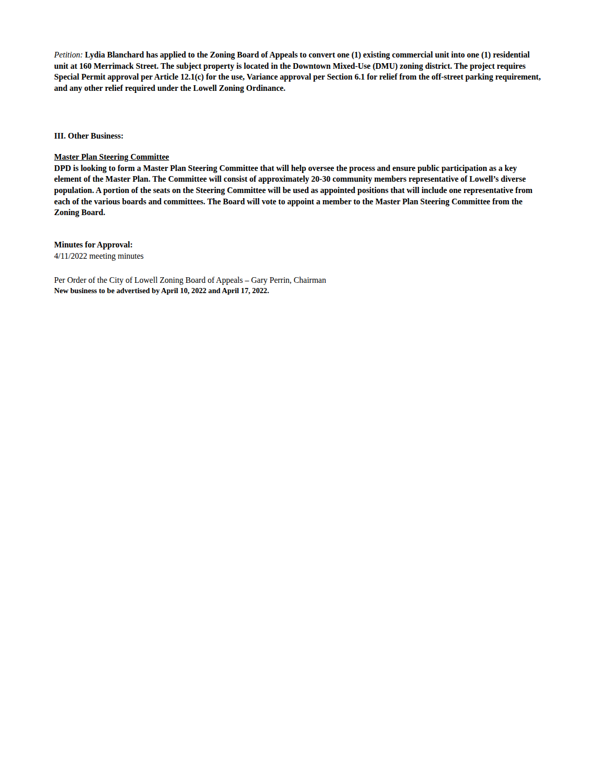Petition: Lydia Blanchard has applied to the Zoning Board of Appeals to convert one (1) existing commercial unit into one (1) residential unit at 160 Merrimack Street. The subject property is located in the Downtown Mixed-Use (DMU) zoning district. The project requires Special Permit approval per Article 12.1(c) for the use, Variance approval per Section 6.1 for relief from the off-street parking requirement, and any other relief required under the Lowell Zoning Ordinance.
III. Other Business:
Master Plan Steering Committee
DPD is looking to form a Master Plan Steering Committee that will help oversee the process and ensure public participation as a key element of the Master Plan. The Committee will consist of approximately 20-30 community members representative of Lowell’s diverse population. A portion of the seats on the Steering Committee will be used as appointed positions that will include one representative from each of the various boards and committees. The Board will vote to appoint a member to the Master Plan Steering Committee from the Zoning Board.
Minutes for Approval:
4/11/2022 meeting minutes
Per Order of the City of Lowell Zoning Board of Appeals – Gary Perrin, Chairman
New business to be advertised by April 10, 2022 and April 17, 2022.